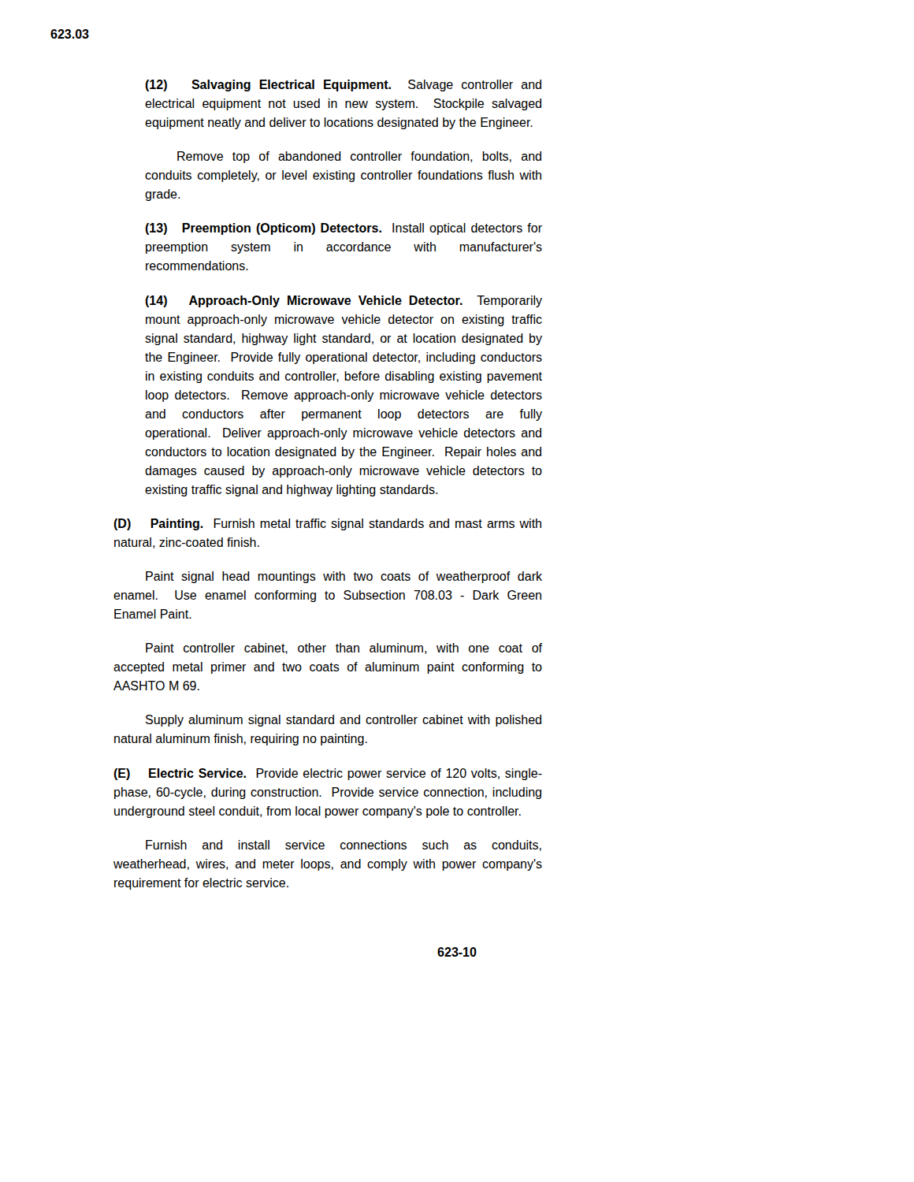623.03
(12) Salvaging Electrical Equipment. Salvage controller and electrical equipment not used in new system. Stockpile salvaged equipment neatly and deliver to locations designated by the Engineer.
Remove top of abandoned controller foundation, bolts, and conduits completely, or level existing controller foundations flush with grade.
(13) Preemption (Opticom) Detectors. Install optical detectors for preemption system in accordance with manufacturer's recommendations.
(14) Approach-Only Microwave Vehicle Detector. Temporarily mount approach-only microwave vehicle detector on existing traffic signal standard, highway light standard, or at location designated by the Engineer. Provide fully operational detector, including conductors in existing conduits and controller, before disabling existing pavement loop detectors. Remove approach-only microwave vehicle detectors and conductors after permanent loop detectors are fully operational. Deliver approach-only microwave vehicle detectors and conductors to location designated by the Engineer. Repair holes and damages caused by approach-only microwave vehicle detectors to existing traffic signal and highway lighting standards.
(D) Painting. Furnish metal traffic signal standards and mast arms with natural, zinc-coated finish.
Paint signal head mountings with two coats of weatherproof dark enamel. Use enamel conforming to Subsection 708.03 - Dark Green Enamel Paint.
Paint controller cabinet, other than aluminum, with one coat of accepted metal primer and two coats of aluminum paint conforming to AASHTO M 69.
Supply aluminum signal standard and controller cabinet with polished natural aluminum finish, requiring no painting.
(E) Electric Service. Provide electric power service of 120 volts, single-phase, 60-cycle, during construction. Provide service connection, including underground steel conduit, from local power company's pole to controller.
Furnish and install service connections such as conduits, weatherhead, wires, and meter loops, and comply with power company's requirement for electric service.
623-10